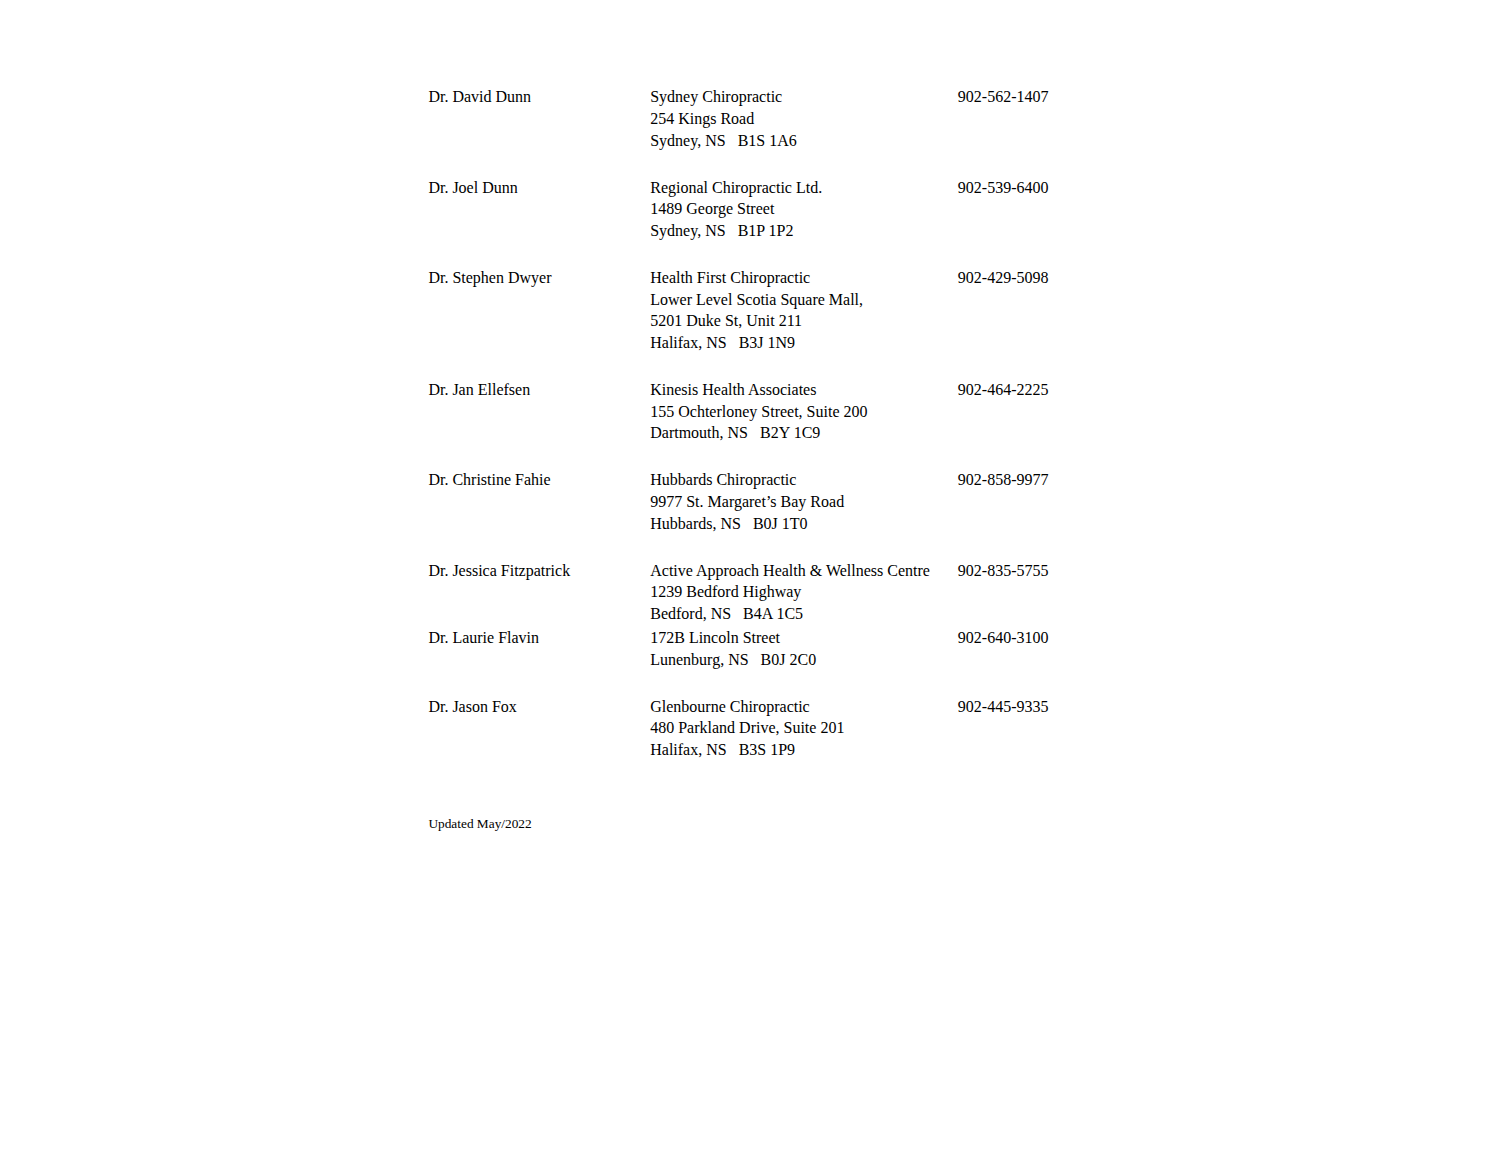| Dr. David Dunn | Sydney Chiropractic 254 Kings Road Sydney, NS B1S 1A6 | 902-562-1407 |
| Dr. Joel Dunn | Regional Chiropractic Ltd. 1489 George Street Sydney, NS B1P 1P2 | 902-539-6400 |
| Dr. Stephen Dwyer | Health First Chiropractic Lower Level Scotia Square Mall, 5201 Duke St, Unit 211 Halifax, NS B3J 1N9 | 902-429-5098 |
| Dr. Jan Ellefsen | Kinesis Health Associates 155 Ochterloney Street, Suite 200 Dartmouth, NS B2Y 1C9 | 902-464-2225 |
| Dr. Christine Fahie | Hubbards Chiropractic 9977 St. Margaret’s Bay Road Hubbards, NS B0J 1T0 | 902-858-9977 |
| Dr. Jessica Fitzpatrick | Active Approach Health & Wellness Centre 1239 Bedford Highway Bedford, NS B4A 1C5 | 902-835-5755 |
| Dr. Laurie Flavin | 172B Lincoln Street Lunenburg, NS B0J 2C0 | 902-640-3100 |
| Dr. Jason Fox | Glenbourne Chiropractic 480 Parkland Drive, Suite 201 Halifax, NS B3S 1P9 | 902-445-9335 |
Updated May/2022